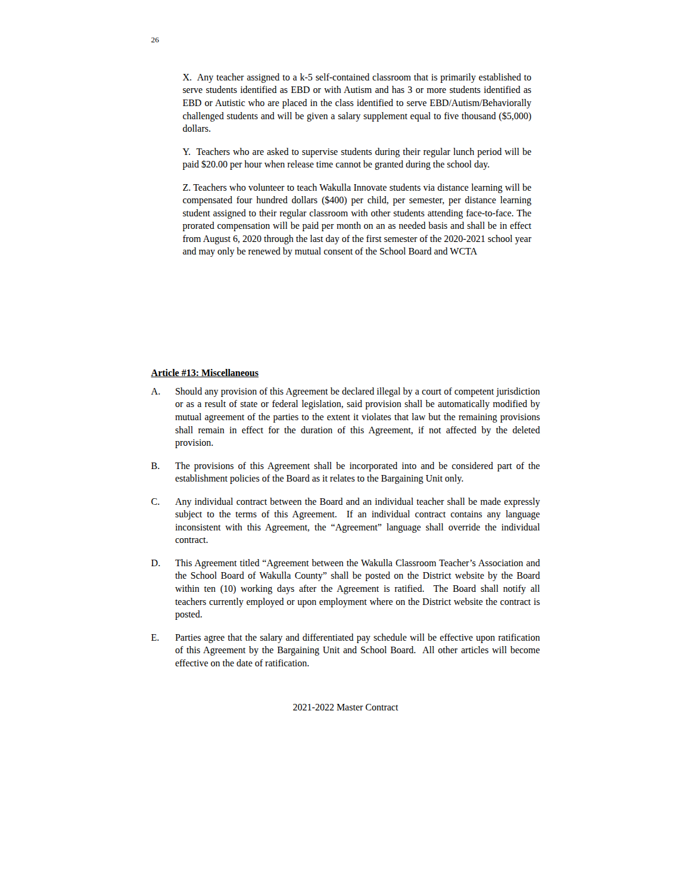26
X. Any teacher assigned to a k-5 self-contained classroom that is primarily established to serve students identified as EBD or with Autism and has 3 or more students identified as EBD or Autistic who are placed in the class identified to serve EBD/Autism/Behaviorally challenged students and will be given a salary supplement equal to five thousand ($5,000) dollars.
Y. Teachers who are asked to supervise students during their regular lunch period will be paid $20.00 per hour when release time cannot be granted during the school day.
Z. Teachers who volunteer to teach Wakulla Innovate students via distance learning will be compensated four hundred dollars ($400) per child, per semester, per distance learning student assigned to their regular classroom with other students attending face-to-face. The prorated compensation will be paid per month on an as needed basis and shall be in effect from August 6, 2020 through the last day of the first semester of the 2020-2021 school year and may only be renewed by mutual consent of the School Board and WCTA
Article #13: Miscellaneous
A. Should any provision of this Agreement be declared illegal by a court of competent jurisdiction or as a result of state or federal legislation, said provision shall be automatically modified by mutual agreement of the parties to the extent it violates that law but the remaining provisions shall remain in effect for the duration of this Agreement, if not affected by the deleted provision.
B. The provisions of this Agreement shall be incorporated into and be considered part of the establishment policies of the Board as it relates to the Bargaining Unit only.
C. Any individual contract between the Board and an individual teacher shall be made expressly subject to the terms of this Agreement. If an individual contract contains any language inconsistent with this Agreement, the “Agreement” language shall override the individual contract.
D. This Agreement titled “Agreement between the Wakulla Classroom Teacher’s Association and the School Board of Wakulla County” shall be posted on the District website by the Board within ten (10) working days after the Agreement is ratified. The Board shall notify all teachers currently employed or upon employment where on the District website the contract is posted.
E. Parties agree that the salary and differentiated pay schedule will be effective upon ratification of this Agreement by the Bargaining Unit and School Board. All other articles will become effective on the date of ratification.
2021-2022 Master Contract